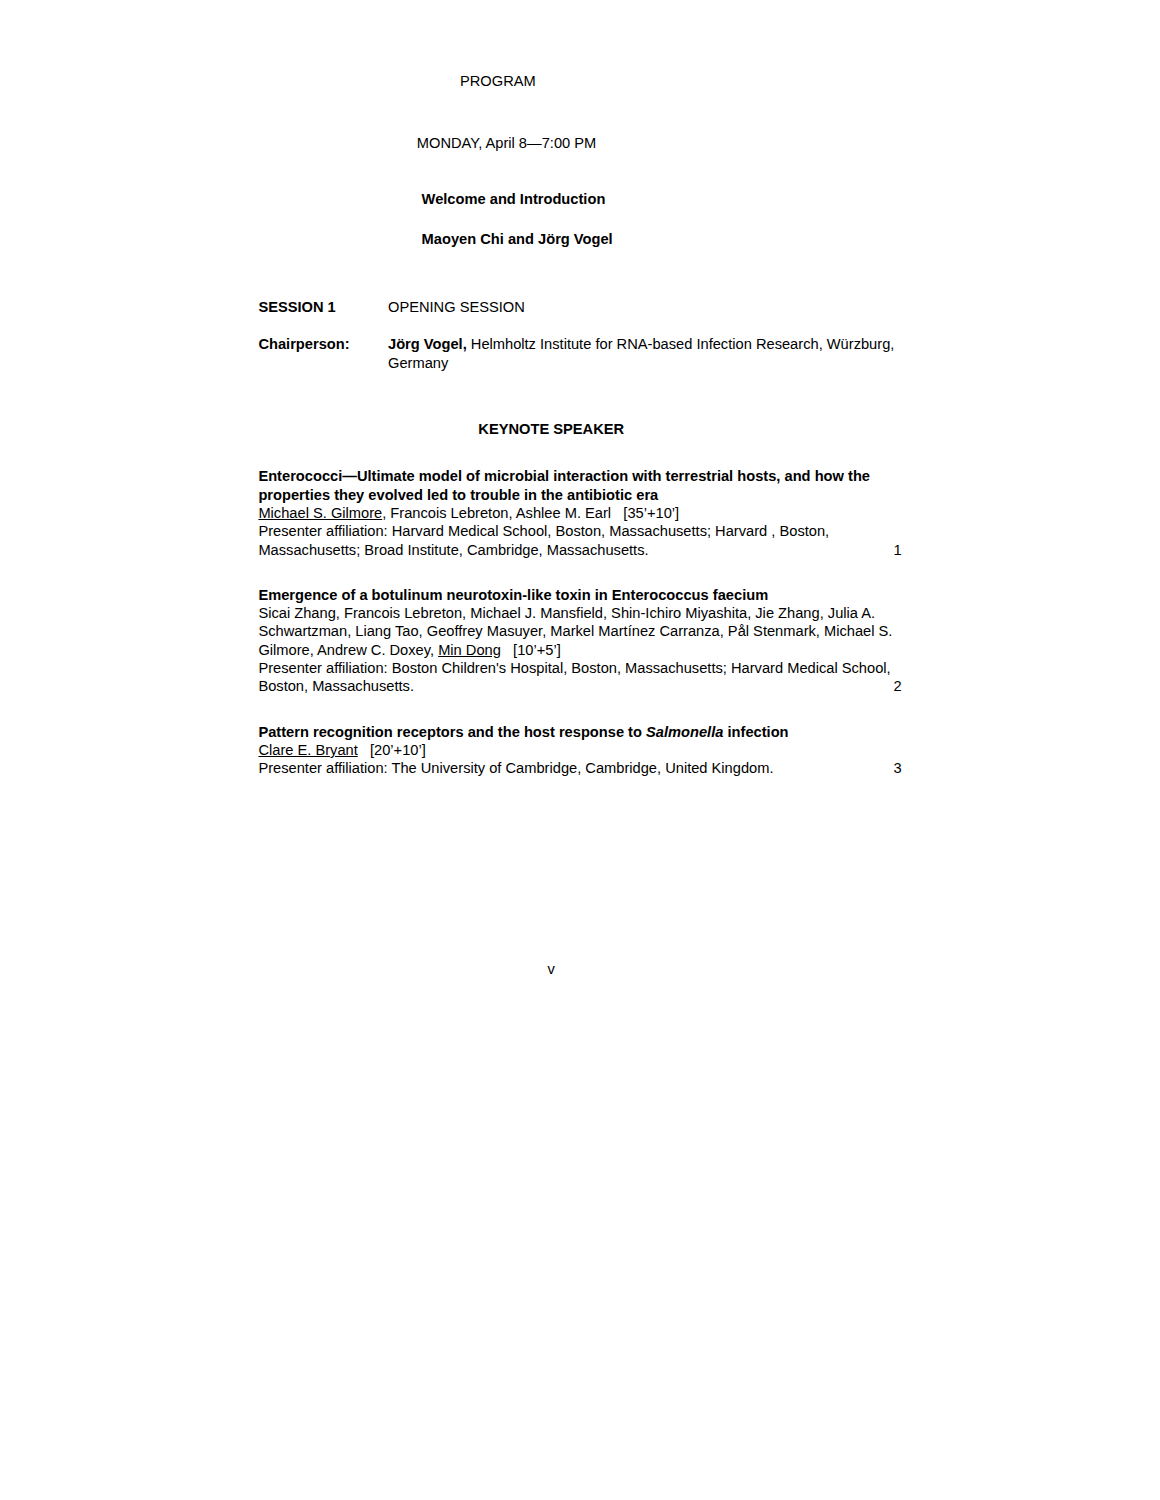PROGRAM
MONDAY, April 8—7:00 PM
Welcome and Introduction
Maoyen Chi and Jörg Vogel
SESSION 1
OPENING SESSION
Chairperson:
Jörg Vogel, Helmholtz Institute for RNA-based Infection Research, Würzburg, Germany
KEYNOTE SPEAKER
Enterococci—Ultimate model of microbial interaction with terrestrial hosts, and how the properties they evolved led to trouble in the antibiotic era
Michael S. Gilmore, Francois Lebreton, Ashlee M. Earl [35’+10’]
Presenter affiliation: Harvard Medical School, Boston, Massachusetts; Harvard , Boston, Massachusetts; Broad Institute, Cambridge, Massachusetts.1
Emergence of a botulinum neurotoxin-like toxin in Enterococcus faecium
Sicai Zhang, Francois Lebreton, Michael J. Mansfield, Shin-Ichiro Miyashita, Jie Zhang, Julia A. Schwartzman, Liang Tao, Geoffrey Masuyer, Markel Martínez Carranza, Pål Stenmark, Michael S. Gilmore, Andrew C. Doxey, Min Dong [10’+5’]
Presenter affiliation: Boston Children's Hospital, Boston, Massachusetts; Harvard Medical School, Boston, Massachusetts.2
Pattern recognition receptors and the host response to Salmonella infection
Clare E. Bryant [20’+10’]
Presenter affiliation: The University of Cambridge, Cambridge, United Kingdom.3
v